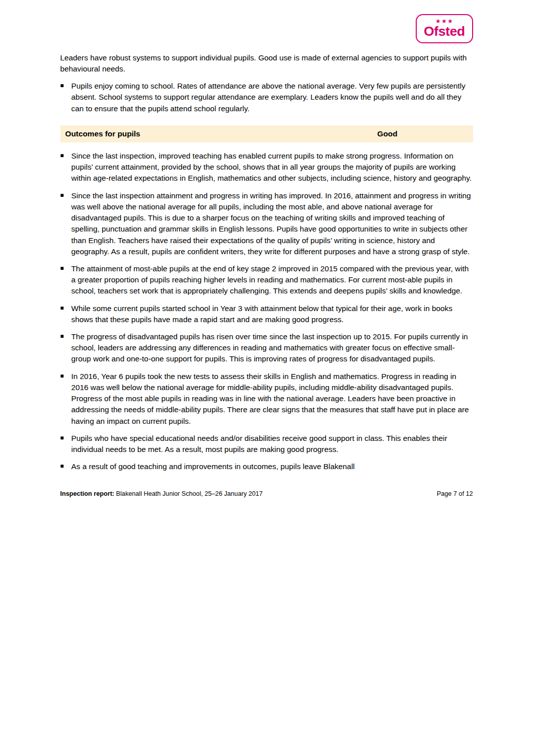★★★ Ofsted
Leaders have robust systems to support individual pupils. Good use is made of external agencies to support pupils with behavioural needs.
Pupils enjoy coming to school. Rates of attendance are above the national average. Very few pupils are persistently absent. School systems to support regular attendance are exemplary. Leaders know the pupils well and do all they can to ensure that the pupils attend school regularly.
Outcomes for pupils
Good
Since the last inspection, improved teaching has enabled current pupils to make strong progress. Information on pupils’ current attainment, provided by the school, shows that in all year groups the majority of pupils are working within age-related expectations in English, mathematics and other subjects, including science, history and geography.
Since the last inspection attainment and progress in writing has improved. In 2016, attainment and progress in writing was well above the national average for all pupils, including the most able, and above national average for disadvantaged pupils. This is due to a sharper focus on the teaching of writing skills and improved teaching of spelling, punctuation and grammar skills in English lessons. Pupils have good opportunities to write in subjects other than English. Teachers have raised their expectations of the quality of pupils’ writing in science, history and geography. As a result, pupils are confident writers, they write for different purposes and have a strong grasp of style.
The attainment of most-able pupils at the end of key stage 2 improved in 2015 compared with the previous year, with a greater proportion of pupils reaching higher levels in reading and mathematics. For current most-able pupils in school, teachers set work that is appropriately challenging. This extends and deepens pupils’ skills and knowledge.
While some current pupils started school in Year 3 with attainment below that typical for their age, work in books shows that these pupils have made a rapid start and are making good progress.
The progress of disadvantaged pupils has risen over time since the last inspection up to 2015. For pupils currently in school, leaders are addressing any differences in reading and mathematics with greater focus on effective small-group work and one-to-one support for pupils. This is improving rates of progress for disadvantaged pupils.
In 2016, Year 6 pupils took the new tests to assess their skills in English and mathematics. Progress in reading in 2016 was well below the national average for middle-ability pupils, including middle-ability disadvantaged pupils. Progress of the most able pupils in reading was in line with the national average. Leaders have been proactive in addressing the needs of middle-ability pupils. There are clear signs that the measures that staff have put in place are having an impact on current pupils.
Pupils who have special educational needs and/or disabilities receive good support in class. This enables their individual needs to be met. As a result, most pupils are making good progress.
As a result of good teaching and improvements in outcomes, pupils leave Blakenall
Inspection report: Blakenall Heath Junior School, 25–26 January 2017
Page 7 of 12